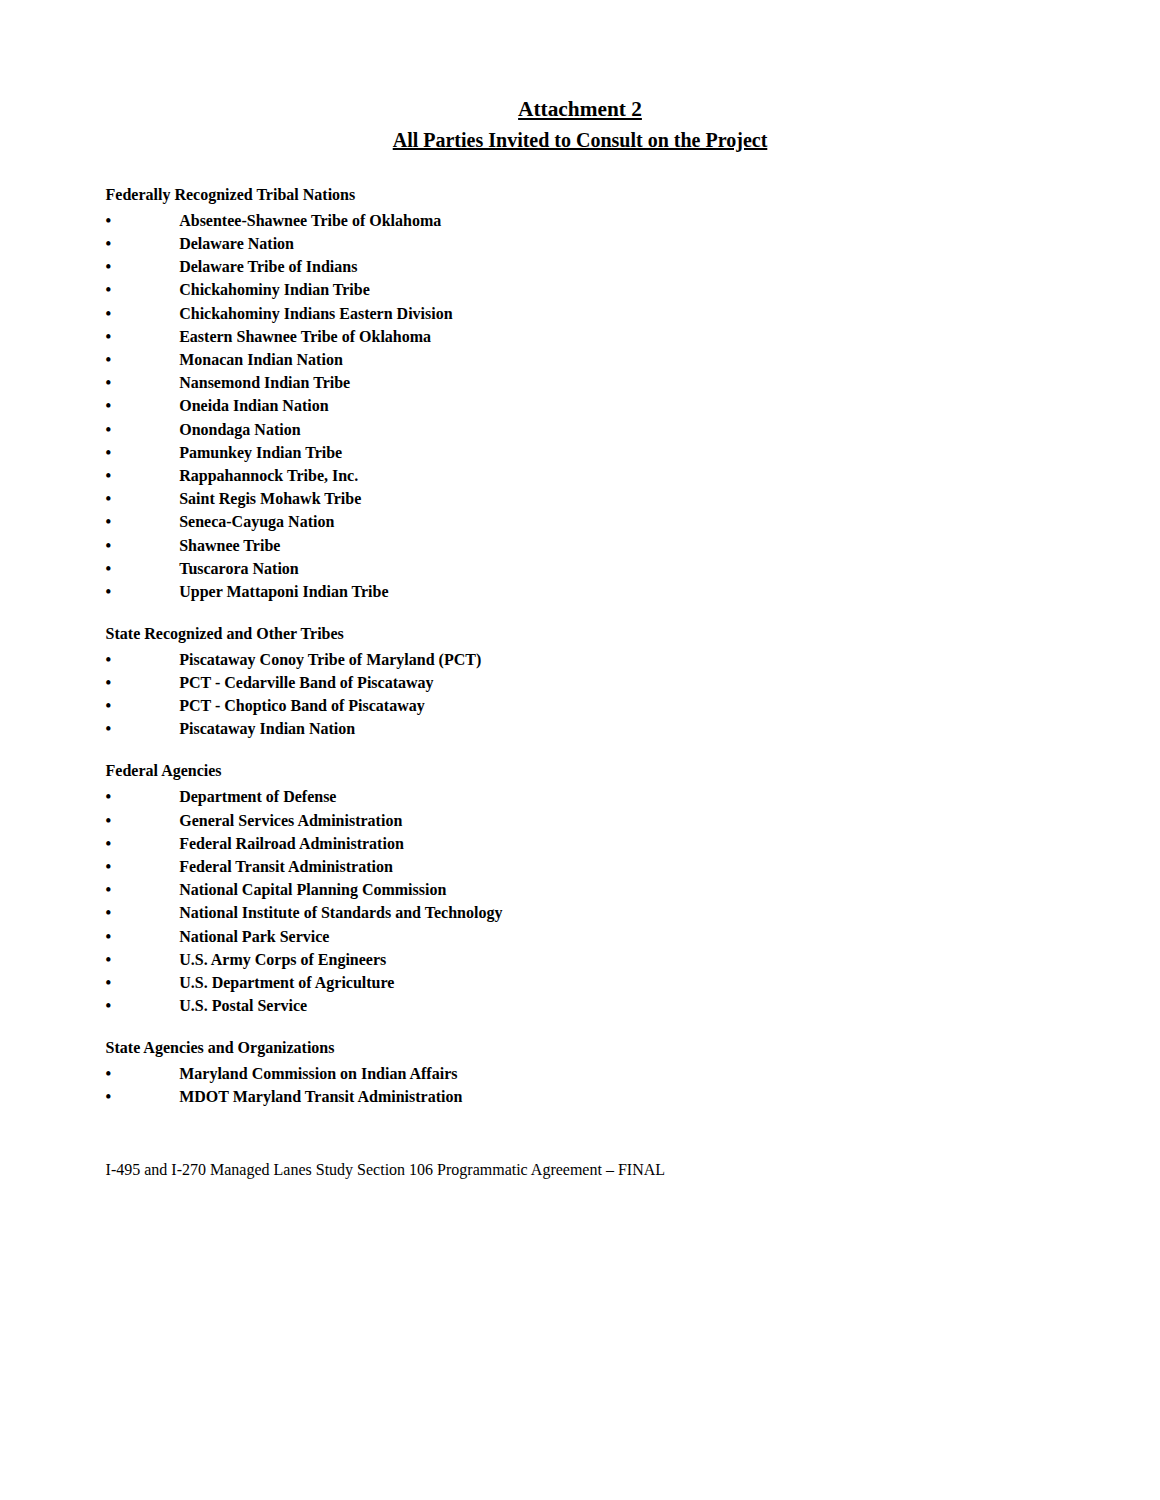Attachment 2
All Parties Invited to Consult on the Project
Federally Recognized Tribal Nations
Absentee-Shawnee Tribe of Oklahoma
Delaware Nation
Delaware Tribe of Indians
Chickahominy Indian Tribe
Chickahominy Indians Eastern Division
Eastern Shawnee Tribe of Oklahoma
Monacan Indian Nation
Nansemond Indian Tribe
Oneida Indian Nation
Onondaga Nation
Pamunkey Indian Tribe
Rappahannock Tribe, Inc.
Saint Regis Mohawk Tribe
Seneca-Cayuga Nation
Shawnee Tribe
Tuscarora Nation
Upper Mattaponi Indian Tribe
State Recognized and Other Tribes
Piscataway Conoy Tribe of Maryland (PCT)
PCT - Cedarville Band of Piscataway
PCT - Choptico Band of Piscataway
Piscataway Indian Nation
Federal Agencies
Department of Defense
General Services Administration
Federal Railroad Administration
Federal Transit Administration
National Capital Planning Commission
National Institute of Standards and Technology
National Park Service
U.S. Army Corps of Engineers
U.S. Department of Agriculture
U.S. Postal Service
State Agencies and Organizations
Maryland Commission on Indian Affairs
MDOT Maryland Transit Administration
I-495 and I-270 Managed Lanes Study Section 106 Programmatic Agreement – FINAL